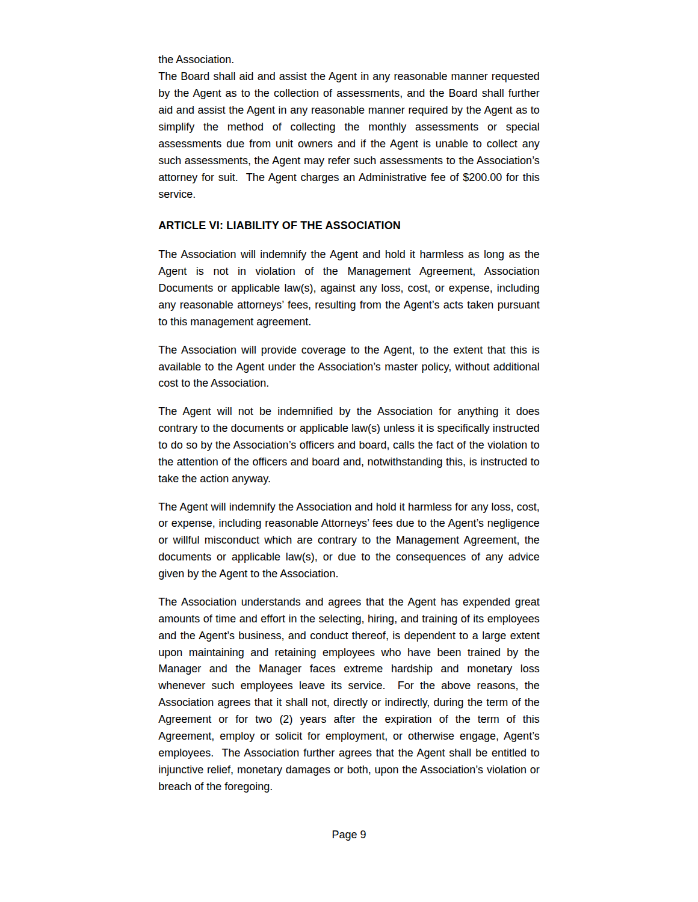the Association.
The Board shall aid and assist the Agent in any reasonable manner requested by the Agent as to the collection of assessments, and the Board shall further aid and assist the Agent in any reasonable manner required by the Agent as to simplify the method of collecting the monthly assessments or special assessments due from unit owners and if the Agent is unable to collect any such assessments, the Agent may refer such assessments to the Association’s attorney for suit. The Agent charges an Administrative fee of $200.00 for this service.
ARTICLE VI: LIABILITY OF THE ASSOCIATION
The Association will indemnify the Agent and hold it harmless as long as the Agent is not in violation of the Management Agreement, Association Documents or applicable law(s), against any loss, cost, or expense, including any reasonable attorneys’ fees, resulting from the Agent’s acts taken pursuant to this management agreement.
The Association will provide coverage to the Agent, to the extent that this is available to the Agent under the Association’s master policy, without additional cost to the Association.
The Agent will not be indemnified by the Association for anything it does contrary to the documents or applicable law(s) unless it is specifically instructed to do so by the Association’s officers and board, calls the fact of the violation to the attention of the officers and board and, notwithstanding this, is instructed to take the action anyway.
The Agent will indemnify the Association and hold it harmless for any loss, cost, or expense, including reasonable Attorneys’ fees due to the Agent’s negligence or willful misconduct which are contrary to the Management Agreement, the documents or applicable law(s), or due to the consequences of any advice given by the Agent to the Association.
The Association understands and agrees that the Agent has expended great amounts of time and effort in the selecting, hiring, and training of its employees and the Agent’s business, and conduct thereof, is dependent to a large extent upon maintaining and retaining employees who have been trained by the Manager and the Manager faces extreme hardship and monetary loss whenever such employees leave its service. For the above reasons, the Association agrees that it shall not, directly or indirectly, during the term of the Agreement or for two (2) years after the expiration of the term of this Agreement, employ or solicit for employment, or otherwise engage, Agent’s employees. The Association further agrees that the Agent shall be entitled to injunctive relief, monetary damages or both, upon the Association’s violation or breach of the foregoing.
Page 9